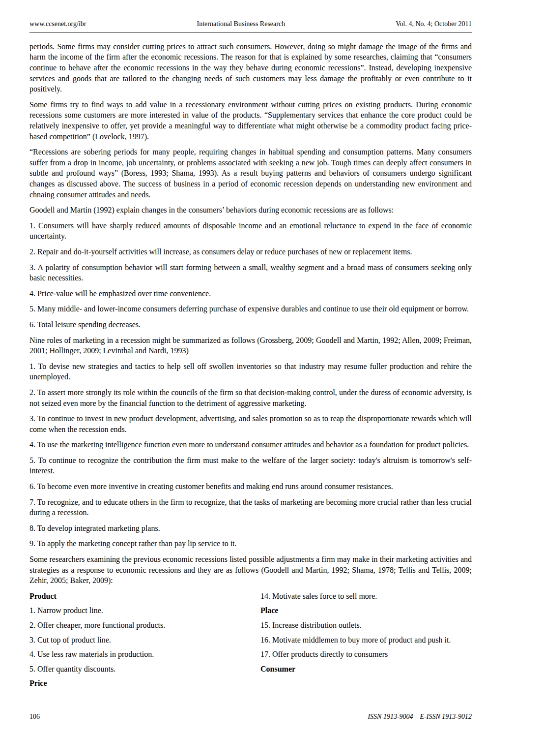www.ccsenet.org/ibr International Business Research Vol. 4, No. 4; October 2011
periods. Some firms may consider cutting prices to attract such consumers. However, doing so might damage the image of the firms and harm the income of the firm after the economic recessions. The reason for that is explained by some researches, claiming that “consumers continue to behave after the economic recessions in the way they behave during economic recessions”. Instead, developing inexpensive services and goods that are tailored to the changing needs of such customers may less damage the profitably or even contribute to it positively.
Some firms try to find ways to add value in a recessionary environment without cutting prices on existing products. During economic recessions some customers are more interested in value of the products. “Supplementary services that enhance the core product could be relatively inexpensive to offer, yet provide a meaningful way to differentiate what might otherwise be a commodity product facing price-based competition” (Lovelock, 1997).
“Recessions are sobering periods for many people, requiring changes in habitual spending and consumption patterns. Many consumers suffer from a drop in income, job uncertainty, or problems associated with seeking a new job. Tough times can deeply affect consumers in subtle and profound ways” (Boress, 1993; Shama, 1993). As a result buying patterns and behaviors of consumers undergo significant changes as discussed above. The success of business in a period of economic recession depends on understanding new environment and chnaing consumer attitudes and needs.
Goodell and Martin (1992) explain changes in the consumers’ behaviors during economic recessions are as follows:
1. Consumers will have sharply reduced amounts of disposable income and an emotional reluctance to expend in the face of economic uncertainty.
2. Repair and do-it-yourself activities will increase, as consumers delay or reduce purchases of new or replacement items.
3. A polarity of consumption behavior will start forming between a small, wealthy segment and a broad mass of consumers seeking only basic necessities.
4. Price-value will be emphasized over time convenience.
5. Many middle- and lower-income consumers deferring purchase of expensive durables and continue to use their old equipment or borrow.
6. Total leisure spending decreases.
Nine roles of marketing in a recession might be summarized as follows (Grossberg, 2009; Goodell and Martin, 1992; Allen, 2009; Freiman, 2001; Hollinger, 2009; Levinthal and Nardi, 1993)
1. To devise new strategies and tactics to help sell off swollen inventories so that industry may resume fuller production and rehire the unemployed.
2. To assert more strongly its role within the councils of the firm so that decision-making control, under the duress of economic adversity, is not seized even more by the financial function to the detriment of aggressive marketing.
3. To continue to invest in new product development, advertising, and sales promotion so as to reap the disproportionate rewards which will come when the recession ends.
4. To use the marketing intelligence function even more to understand consumer attitudes and behavior as a foundation for product policies.
5. To continue to recognize the contribution the firm must make to the welfare of the larger society: today's altruism is tomorrow's self-interest.
6. To become even more inventive in creating customer benefits and making end runs around consumer resistances.
7. To recognize, and to educate others in the firm to recognize, that the tasks of marketing are becoming more crucial rather than less crucial during a recession.
8. To develop integrated marketing plans.
9. To apply the marketing concept rather than pay lip service to it.
Some researchers examining the previous economic recessions listed possible adjustments a firm may make in their marketing activities and strategies as a response to economic recessions and they are as follows (Goodell and Martin, 1992; Shama, 1978; Tellis and Tellis, 2009; Zehir, 2005; Baker, 2009):
Product
1. Narrow product line.
2. Offer cheaper, more functional products.
3. Cut top of product line.
4. Use less raw materials in production.
5. Offer quantity discounts.
Price
14. Motivate sales force to sell more.
Place
15. Increase distribution outlets.
16. Motivate middlemen to buy more of product and push it.
17. Offer products directly to consumers
Consumer
106 ISSN 1913-9004 E-ISSN 1913-9012